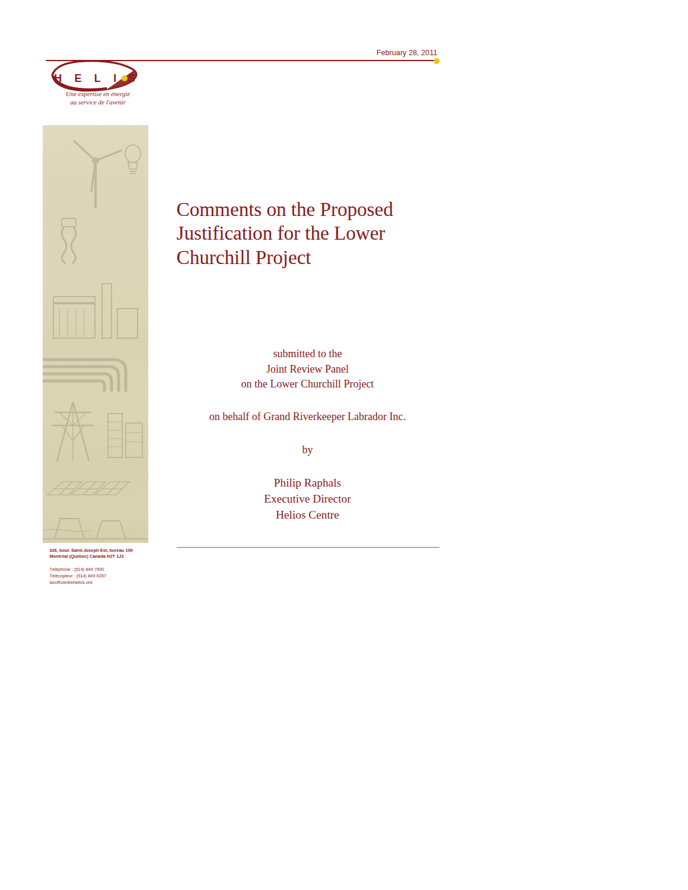H E L I S
Une expertise en énergie
au service de l'avenir
326, boul. Saint-Joseph Est, bureau 100
Montréal (Québec) Canada H2T 1J2
Téléphone : (514) 849 7900
Télécopieur : (514) 849 6357
sec@centrehelios.org
www.centrehelios.org
February 28, 2011
Comments on the Proposed Justification for the Lower Churchill Project
submitted to the
Joint Review Panel
on the Lower Churchill Project
on behalf of Grand Riverkeeper Labrador Inc.
by
Philip Raphals
Executive Director
Helios Centre